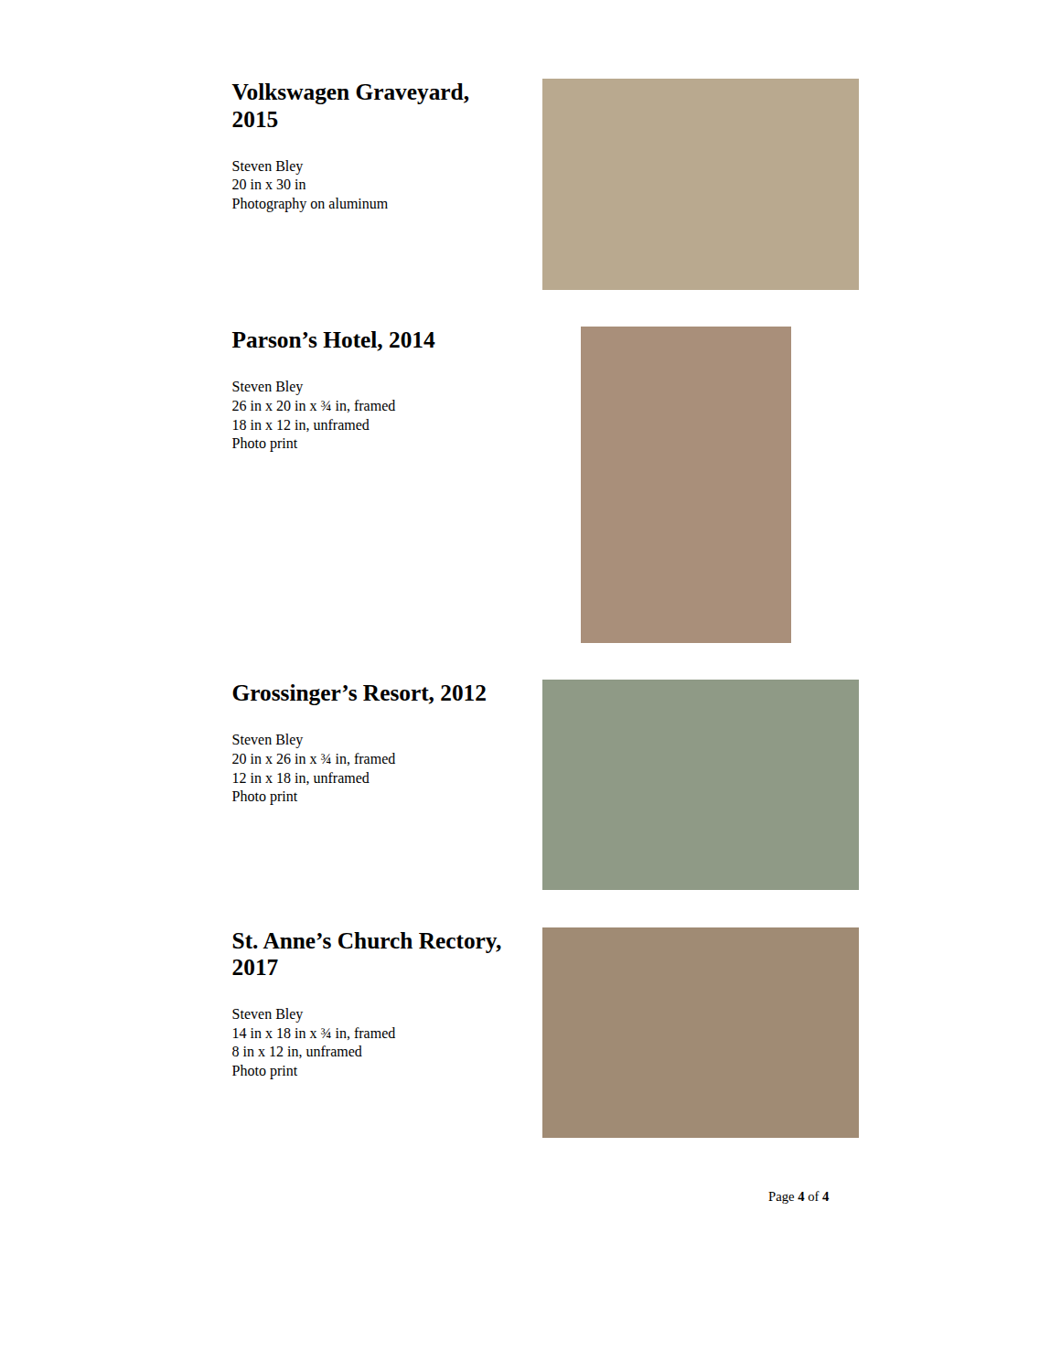Volkswagen Graveyard, 2015
Steven Bley 20 in x 30 in Photography on aluminum
Parson’s Hotel, 2014
Steven Bley 26 in x 20 in x ¾ in, framed 18 in x 12 in, unframed Photo print
Grossinger’s Resort, 2012
Steven Bley 20 in x 26 in x ¾ in, framed 12 in x 18 in, unframed Photo print
St. Anne’s Church Rectory, 2017
Steven Bley 14 in x 18 in x ¾ in, framed 8 in x 12 in, unframed Photo print
Page 4 of 4